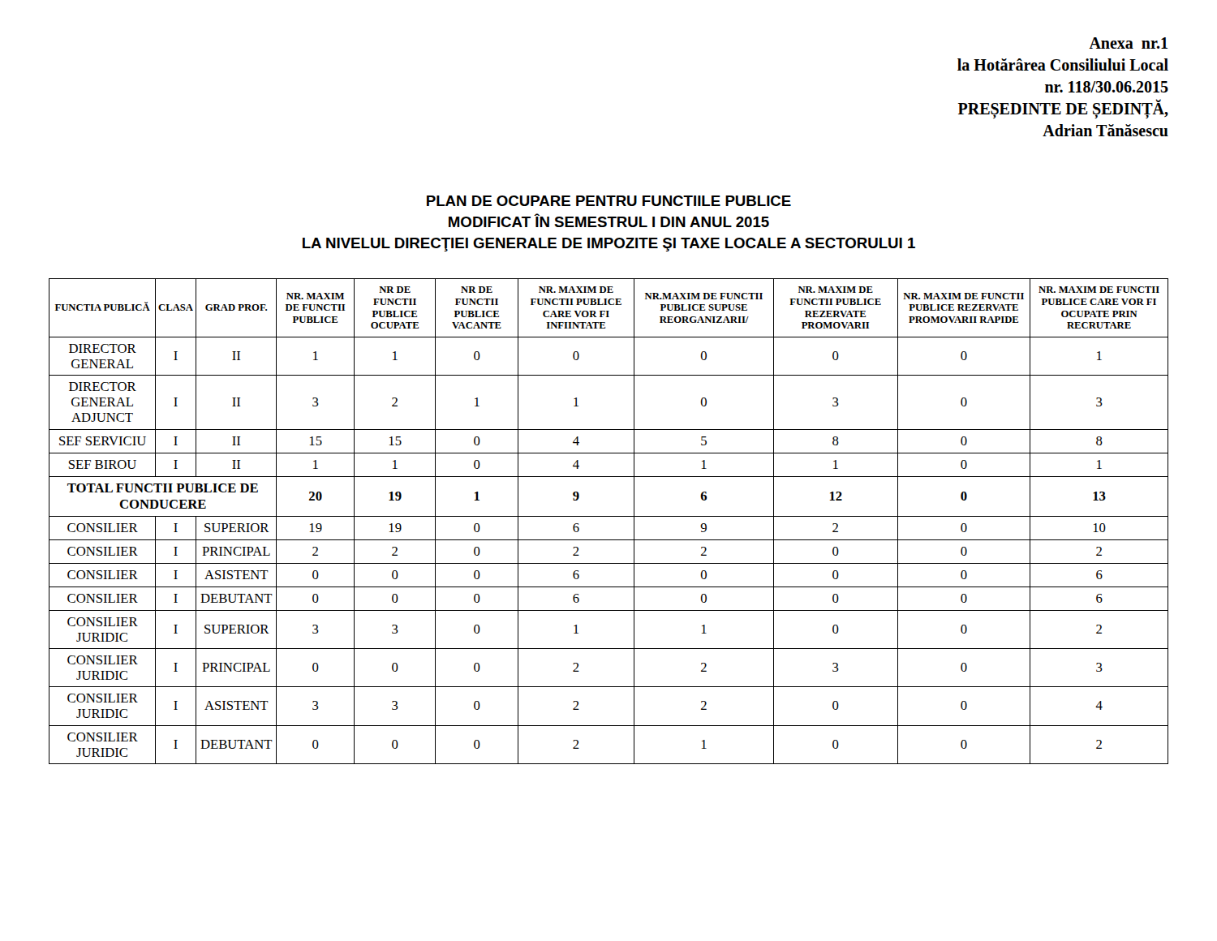Anexa nr.1
la Hotărârea Consiliului Local
nr. 118/30.06.2015
PREȘEDINTE DE ȘEDINȚĂ,
Adrian Tănăsescu
PLAN DE OCUPARE PENTRU FUNCTIILE PUBLICE
MODIFICAT ÎN SEMESTRUL I DIN ANUL 2015
LA NIVELUL DIRECŢIEI GENERALE DE IMPOZITE ŞI TAXE LOCALE A SECTORULUI 1
| FUNCTIA PUBLICĂ | CLASA | GRAD PROF. | NR. MAXIM DE FUNCTII PUBLICE | NR DE FUNCTII PUBLICE OCUPATE | NR DE FUNCTII PUBLICE VACANTE | NR. MAXIM DE FUNCTII PUBLICE CARE VOR FI INFIINTATE | NR.MAXIM DE FUNCTII PUBLICE SUPUSE REORGANIZARII/ | NR. MAXIM DE FUNCTII PUBLICE REZERVATE PROMOVARII | NR. MAXIM DE FUNCTII PUBLICE REZERVATE PROMOVARII RAPIDE | NR. MAXIM DE FUNCTII PUBLICE CARE VOR FI OCUPATE PRIN RECRUTARE |
| --- | --- | --- | --- | --- | --- | --- | --- | --- | --- | --- |
| DIRECTOR GENERAL | I | II | 1 | 1 | 0 | 0 | 0 | 0 | 0 | 1 |
| DIRECTOR GENERAL ADJUNCT | I | II | 3 | 2 | 1 | 1 | 0 | 3 | 0 | 3 |
| SEF SERVICIU | I | II | 15 | 15 | 0 | 4 | 5 | 8 | 0 | 8 |
| SEF BIROU | I | II | 1 | 1 | 0 | 4 | 1 | 1 | 0 | 1 |
| TOTAL FUNCTII PUBLICE DE CONDUCERE | 20 | 19 | 1 | 9 | 6 | 12 | 0 | 13 |
| CONSILIER | I | SUPERIOR | 19 | 19 | 0 | 6 | 9 | 2 | 0 | 10 |
| CONSILIER | I | PRINCIPAL | 2 | 2 | 0 | 2 | 2 | 0 | 0 | 2 |
| CONSILIER | I | ASISTENT | 0 | 0 | 0 | 6 | 0 | 0 | 0 | 6 |
| CONSILIER | I | DEBUTANT | 0 | 0 | 0 | 6 | 0 | 0 | 0 | 6 |
| CONSILIER JURIDIC | I | SUPERIOR | 3 | 3 | 0 | 1 | 1 | 0 | 0 | 2 |
| CONSILIER JURIDIC | I | PRINCIPAL | 0 | 0 | 0 | 2 | 2 | 3 | 0 | 3 |
| CONSILIER JURIDIC | I | ASISTENT | 3 | 3 | 0 | 2 | 2 | 0 | 0 | 4 |
| CONSILIER JURIDIC | I | DEBUTANT | 0 | 0 | 0 | 2 | 1 | 0 | 0 | 2 |